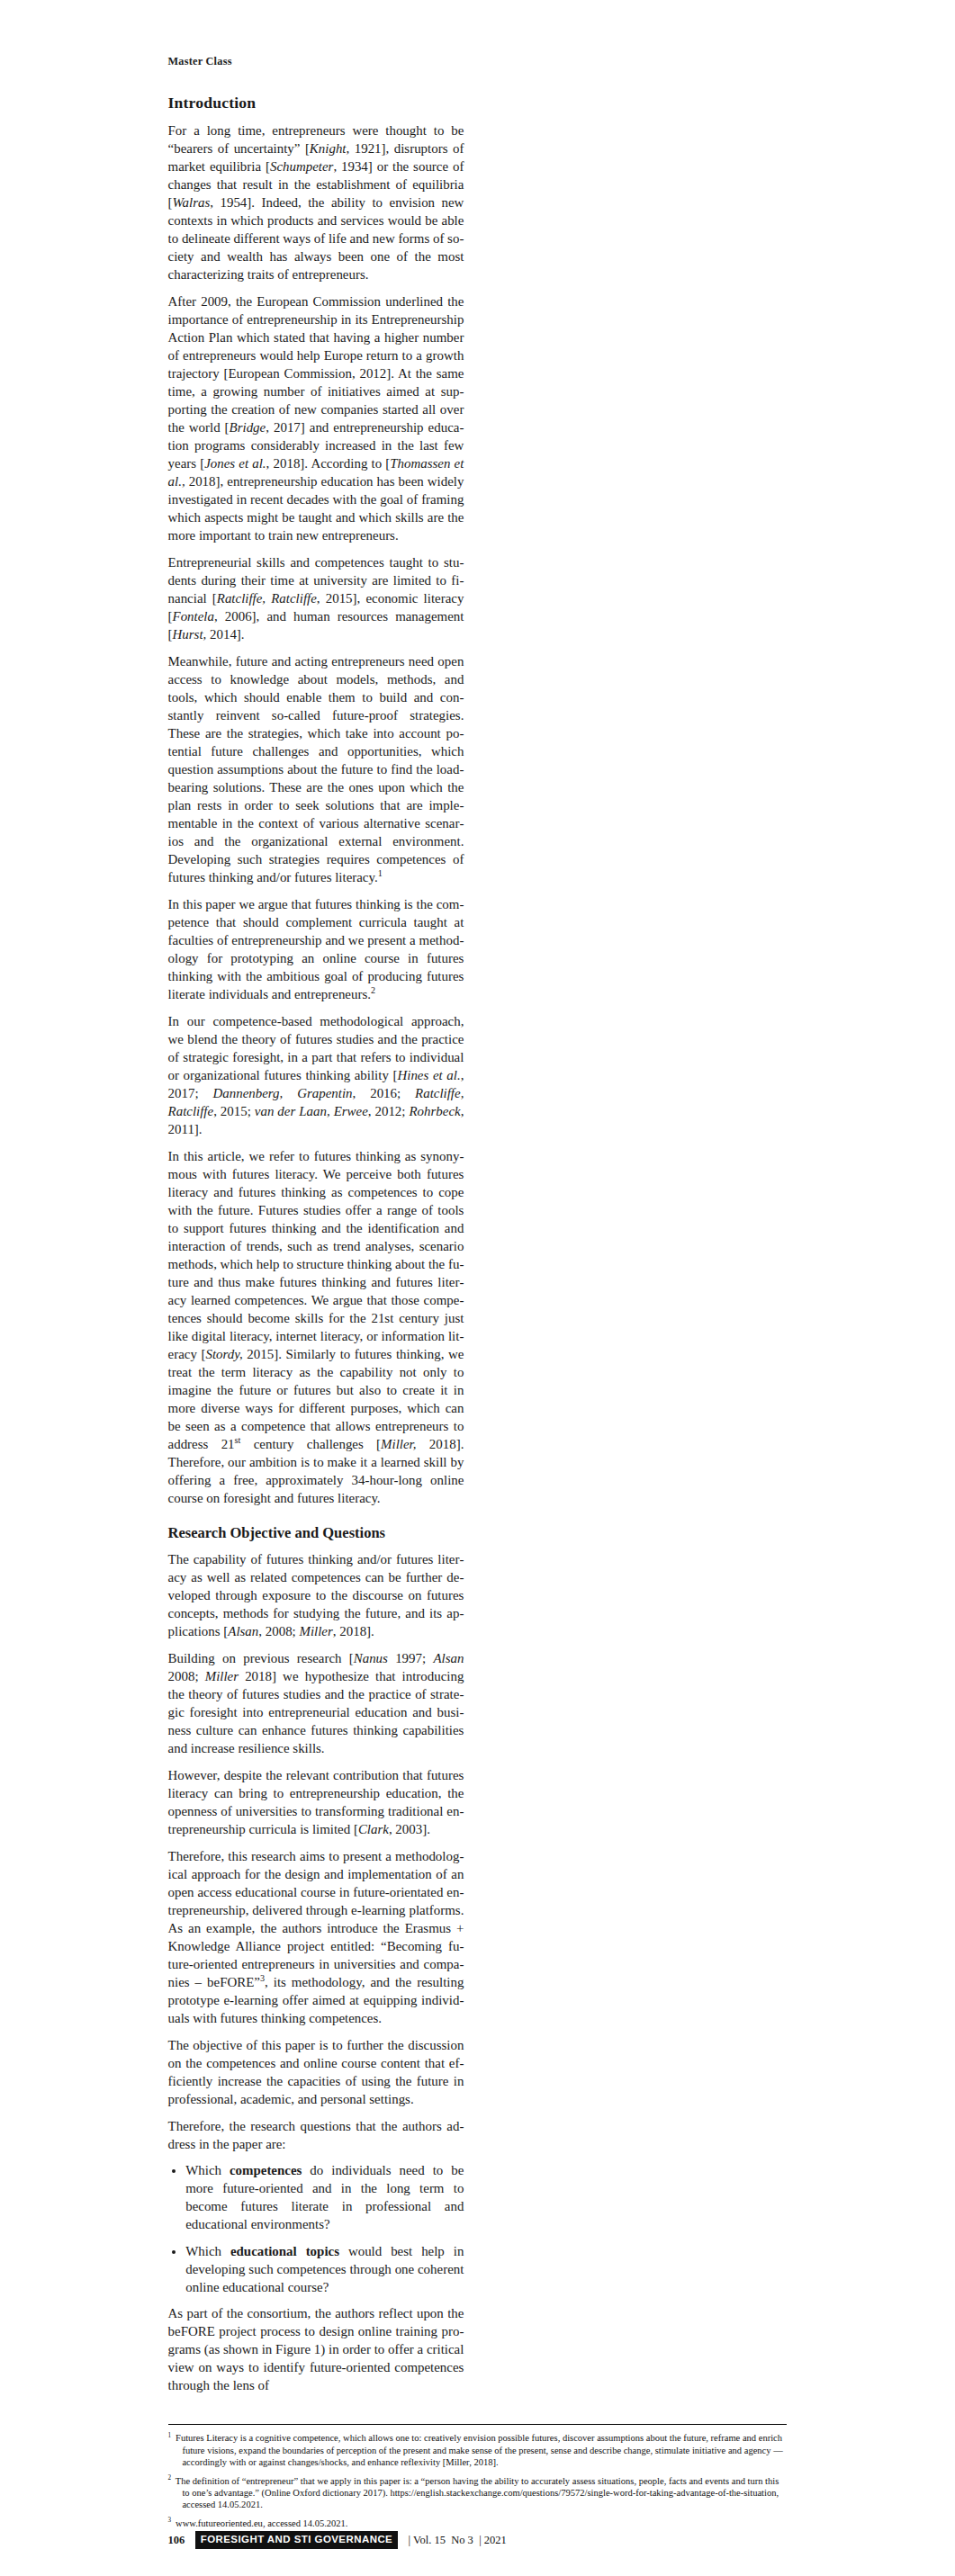Master Class
Introduction
For a long time, entrepreneurs were thought to be “bearers of uncertainty” [Knight, 1921], disruptors of market equilibria [Schumpeter, 1934] or the source of changes that result in the establishment of equilibria [Walras, 1954]. Indeed, the ability to envision new contexts in which products and services would be able to delineate different ways of life and new forms of society and wealth has always been one of the most characterizing traits of entrepreneurs.
After 2009, the European Commission underlined the importance of entrepreneurship in its Entrepreneurship Action Plan which stated that having a higher number of entrepreneurs would help Europe return to a growth trajectory [European Commission, 2012]. At the same time, a growing number of initiatives aimed at supporting the creation of new companies started all over the world [Bridge, 2017] and entrepreneurship education programs considerably increased in the last few years [Jones et al., 2018]. According to [Thomassen et al., 2018], entrepreneurship education has been widely investigated in recent decades with the goal of framing which aspects might be taught and which skills are the more important to train new entrepreneurs.
Entrepreneurial skills and competences taught to students during their time at university are limited to financial [Ratcliffe, Ratcliffe, 2015], economic literacy [Fontela, 2006], and human resources management [Hurst, 2014].
Meanwhile, future and acting entrepreneurs need open access to knowledge about models, methods, and tools, which should enable them to build and constantly reinvent so-called future-proof strategies. These are the strategies, which take into account potential future challenges and opportunities, which question assumptions about the future to find the load-bearing solutions. These are the ones upon which the plan rests in order to seek solutions that are implementable in the context of various alternative scenarios and the organizational external environment. Developing such strategies requires competences of futures thinking and/or futures literacy.1
In this paper we argue that futures thinking is the competence that should complement curricula taught at faculties of entrepreneurship and we present a methodology for prototyping an online course in futures thinking with the ambitious goal of producing futures literate individuals and entrepreneurs.2
In our competence-based methodological approach, we blend the theory of futures studies and the practice of strategic foresight, in a part that refers to individual or organizational futures thinking ability [Hines et al., 2017; Dannenberg, Grapentin, 2016; Ratcliffe, Ratcliffe, 2015; van der Laan, Erwee, 2012; Rohrbeck, 2011].
In this article, we refer to futures thinking as synonymous with futures literacy. We perceive both futures literacy and futures thinking as competences to cope with the future. Futures studies offer a range of tools to support futures thinking and the identification and interaction of trends, such as trend analyses, scenario methods, which help to structure thinking about the future and thus make futures thinking and futures literacy learned competences. We argue that those competences should become skills for the 21st century just like digital literacy, internet literacy, or information literacy [Stordy, 2015]. Similarly to futures thinking, we treat the term literacy as the capability not only to imagine the future or futures but also to create it in more diverse ways for different purposes, which can be seen as a competence that allows entrepreneurs to address 21st century challenges [Miller, 2018]. Therefore, our ambition is to make it a learned skill by offering a free, approximately 34-hour-long online course on foresight and futures literacy.
Research Objective and Questions
The capability of futures thinking and/or futures literacy as well as related competences can be further developed through exposure to the discourse on futures concepts, methods for studying the future, and its applications [Alsan, 2008; Miller, 2018].
Building on previous research [Nanus 1997; Alsan 2008; Miller 2018] we hypothesize that introducing the theory of futures studies and the practice of strategic foresight into entrepreneurial education and business culture can enhance futures thinking capabilities and increase resilience skills.
However, despite the relevant contribution that futures literacy can bring to entrepreneurship education, the openness of universities to transforming traditional entrepreneurship curricula is limited [Clark, 2003].
Therefore, this research aims to present a methodological approach for the design and implementation of an open access educational course in future-orientated entrepreneurship, delivered through e-learning platforms. As an example, the authors introduce the Erasmus + Knowledge Alliance project entitled: “Becoming future-oriented entrepreneurs in universities and companies – beFORE”3, its methodology, and the resulting prototype e-learning offer aimed at equipping individuals with futures thinking competences.
The objective of this paper is to further the discussion on the competences and online course content that efficiently increase the capacities of using the future in professional, academic, and personal settings.
Therefore, the research questions that the authors address in the paper are:
Which competences do individuals need to be more future-oriented and in the long term to become futures literate in professional and educational environments?
Which educational topics would best help in developing such competences through one coherent online educational course?
As part of the consortium, the authors reflect upon the beFORE project process to design online training programs (as shown in Figure 1) in order to offer a critical view on ways to identify future-oriented competences through the lens of
1 Futures Literacy is a cognitive competence, which allows one to: creatively envision possible futures, discover assumptions about the future, reframe and enrich future visions, expand the boundaries of perception of the present and make sense of the present, sense and describe change, stimulate initiative and agency — accordingly with or against changes/shocks, and enhance reflexivity [Miller, 2018].
2 The definition of “entrepreneur” that we apply in this paper is: a “person having the ability to accurately assess situations, people, facts and events and turn this to one’s advantage.” (Online Oxford dictionary 2017). https://english.stackexchange.com/questions/79572/single-word-for-taking-advantage-of-the-situation, accessed 14.05.2021.
3 www.futureoriented.eu, accessed 14.05.2021.
106 FORESIGHT AND STI GOVERNANCE | Vol. 15 No 3 | 2021